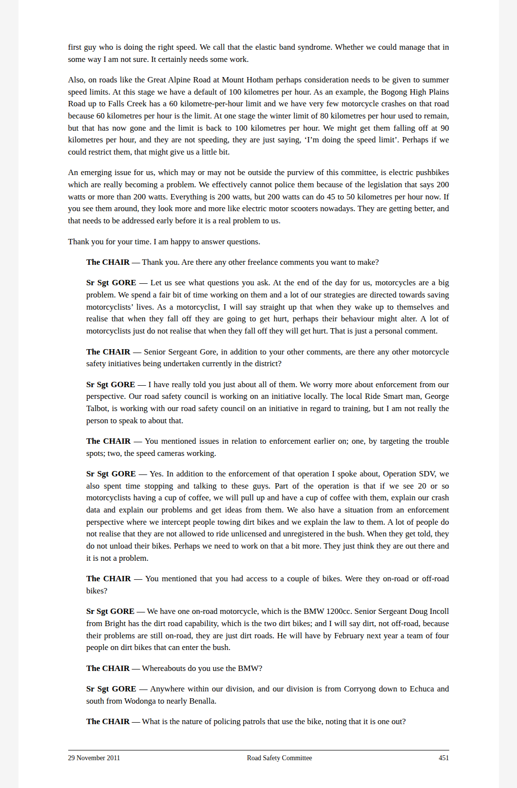first guy who is doing the right speed. We call that the elastic band syndrome. Whether we could manage that in some way I am not sure. It certainly needs some work.
Also, on roads like the Great Alpine Road at Mount Hotham perhaps consideration needs to be given to summer speed limits. At this stage we have a default of 100 kilometres per hour. As an example, the Bogong High Plains Road up to Falls Creek has a 60 kilometre-per-hour limit and we have very few motorcycle crashes on that road because 60 kilometres per hour is the limit. At one stage the winter limit of 80 kilometres per hour used to remain, but that has now gone and the limit is back to 100 kilometres per hour. We might get them falling off at 90 kilometres per hour, and they are not speeding, they are just saying, ‘I’m doing the speed limit’. Perhaps if we could restrict them, that might give us a little bit.
An emerging issue for us, which may or may not be outside the purview of this committee, is electric pushbikes which are really becoming a problem. We effectively cannot police them because of the legislation that says 200 watts or more than 200 watts. Everything is 200 watts, but 200 watts can do 45 to 50 kilometres per hour now. If you see them around, they look more and more like electric motor scooters nowadays. They are getting better, and that needs to be addressed early before it is a real problem to us.
Thank you for your time. I am happy to answer questions.
The CHAIR — Thank you. Are there any other freelance comments you want to make?
Sr Sgt GORE — Let us see what questions you ask. At the end of the day for us, motorcycles are a big problem. We spend a fair bit of time working on them and a lot of our strategies are directed towards saving motorcyclists’ lives. As a motorcyclist, I will say straight up that when they wake up to themselves and realise that when they fall off they are going to get hurt, perhaps their behaviour might alter. A lot of motorcyclists just do not realise that when they fall off they will get hurt. That is just a personal comment.
The CHAIR — Senior Sergeant Gore, in addition to your other comments, are there any other motorcycle safety initiatives being undertaken currently in the district?
Sr Sgt GORE — I have really told you just about all of them. We worry more about enforcement from our perspective. Our road safety council is working on an initiative locally. The local Ride Smart man, George Talbot, is working with our road safety council on an initiative in regard to training, but I am not really the person to speak to about that.
The CHAIR — You mentioned issues in relation to enforcement earlier on; one, by targeting the trouble spots; two, the speed cameras working.
Sr Sgt GORE — Yes. In addition to the enforcement of that operation I spoke about, Operation SDV, we also spent time stopping and talking to these guys. Part of the operation is that if we see 20 or so motorcyclists having a cup of coffee, we will pull up and have a cup of coffee with them, explain our crash data and explain our problems and get ideas from them. We also have a situation from an enforcement perspective where we intercept people towing dirt bikes and we explain the law to them. A lot of people do not realise that they are not allowed to ride unlicensed and unregistered in the bush. When they get told, they do not unload their bikes. Perhaps we need to work on that a bit more. They just think they are out there and it is not a problem.
The CHAIR — You mentioned that you had access to a couple of bikes. Were they on-road or off-road bikes?
Sr Sgt GORE — We have one on-road motorcycle, which is the BMW 1200cc. Senior Sergeant Doug Incoll from Bright has the dirt road capability, which is the two dirt bikes; and I will say dirt, not off-road, because their problems are still on-road, they are just dirt roads. He will have by February next year a team of four people on dirt bikes that can enter the bush.
The CHAIR — Whereabouts do you use the BMW?
Sr Sgt GORE — Anywhere within our division, and our division is from Corryong down to Echuca and south from Wodonga to nearly Benalla.
The CHAIR — What is the nature of policing patrols that use the bike, noting that it is one out?
29 November 2011 Road Safety Committee 451